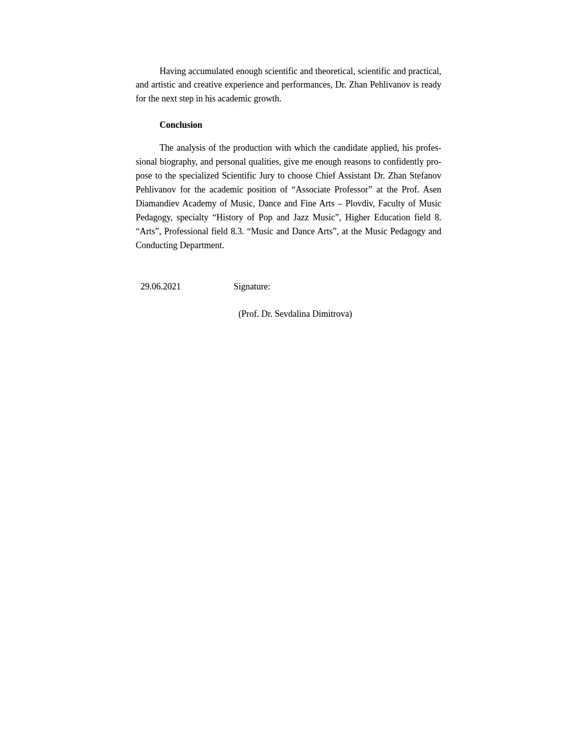Having accumulated enough scientific and theoretical, scientific and practical, and artistic and creative experience and performances, Dr. Zhan Pehlivanov is ready for the next step in his academic growth.
Conclusion
The analysis of the production with which the candidate applied, his professional biography, and personal qualities, give me enough reasons to confidently propose to the specialized Scientific Jury to choose Chief Assistant Dr. Zhan Stefanov Pehlivanov for the academic position of “Associate Professor” at the Prof. Asen Diamandiev Academy of Music, Dance and Fine Arts – Plovdiv, Faculty of Music Pedagogy, specialty “History of Pop and Jazz Music”, Higher Education field 8. “Arts”, Professional field 8.3. “Music and Dance Arts”, at the Music Pedagogy and Conducting Department.
29.06.2021
Signature:
(Prof. Dr. Sevdalina Dimitrova)